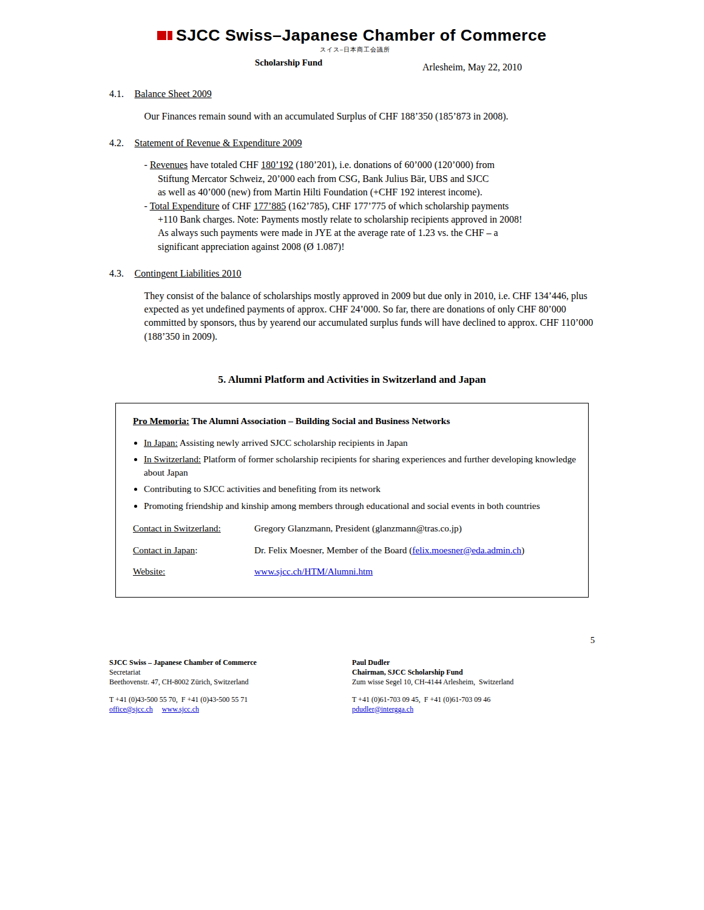SJCC Swiss–Japanese Chamber of Commerce
スイス–日本商工会議所
Scholarship Fund
Arlesheim, May 22, 2010
4.1. Balance Sheet 2009
Our Finances remain sound with an accumulated Surplus of CHF 188’350 (185’873 in 2008).
4.2. Statement of Revenue & Expenditure 2009
- Revenues have totaled CHF 180’192 (180’201), i.e. donations of 60’000 (120’000) from
Stiftung Mercator Schweiz, 20’000 each from CSG, Bank Julius Bär, UBS and SJCC
as well as 40’000 (new) from Martin Hilti Foundation (+CHF 192 interest income).
- Total Expenditure of CHF 177’885 (162’785), CHF 177’775 of which scholarship payments
+110 Bank charges. Note: Payments mostly relate to scholarship recipients approved in 2008!
As always such payments were made in JYE at the average rate of 1.23 vs. the CHF – a
significant appreciation against 2008 (Ø 1.087)!
4.3. Contingent Liabilities 2010
They consist of the balance of scholarships mostly approved in 2009 but due only in 2010, i.e. CHF 134’446, plus expected as yet undefined payments of approx. CHF 24’000. So far, there are donations of only CHF 80’000 committed by sponsors, thus by yearend our accumulated surplus funds will have declined to approx. CHF 110’000 (188’350 in 2009).
5. Alumni Platform and Activities in Switzerland and Japan
Pro Memoria: The Alumni Association – Building Social and Business Networks
In Japan: Assisting newly arrived SJCC scholarship recipients in Japan
In Switzerland: Platform of former scholarship recipients for sharing experiences and further developing knowledge about Japan
Contributing to SJCC activities and benefiting from its network
Promoting friendship and kinship among members through educational and social events in both countries
| Contact in Switzerland: | Gregory Glanzmann, President (glanzmann@tras.co.jp) |
| Contact in Japan : | Dr. Felix Moesner, Member of the Board ( felix.moesner@eda.admin.ch ) |
| Website: | www.sjcc.ch/HTM/Alumni.htm |
5
| SJCC Swiss – Japanese Chamber of Commerce Secretariat Beethovenstr. 47, CH-8002 Zürich, Switzerland | Paul Dudler Chairman, SJCC Scholarship Fund Zum wisse Segel 10, CH-4144 Arlesheim, Switzerland |
| T +41 (0)43-500 55 70, F +41 (0)43-500 55 71 office@sjcc.ch www.sjcc.ch | T +41 (0)61-703 09 45, F +41 (0)61-703 09 46 pdudler@intergga.ch |